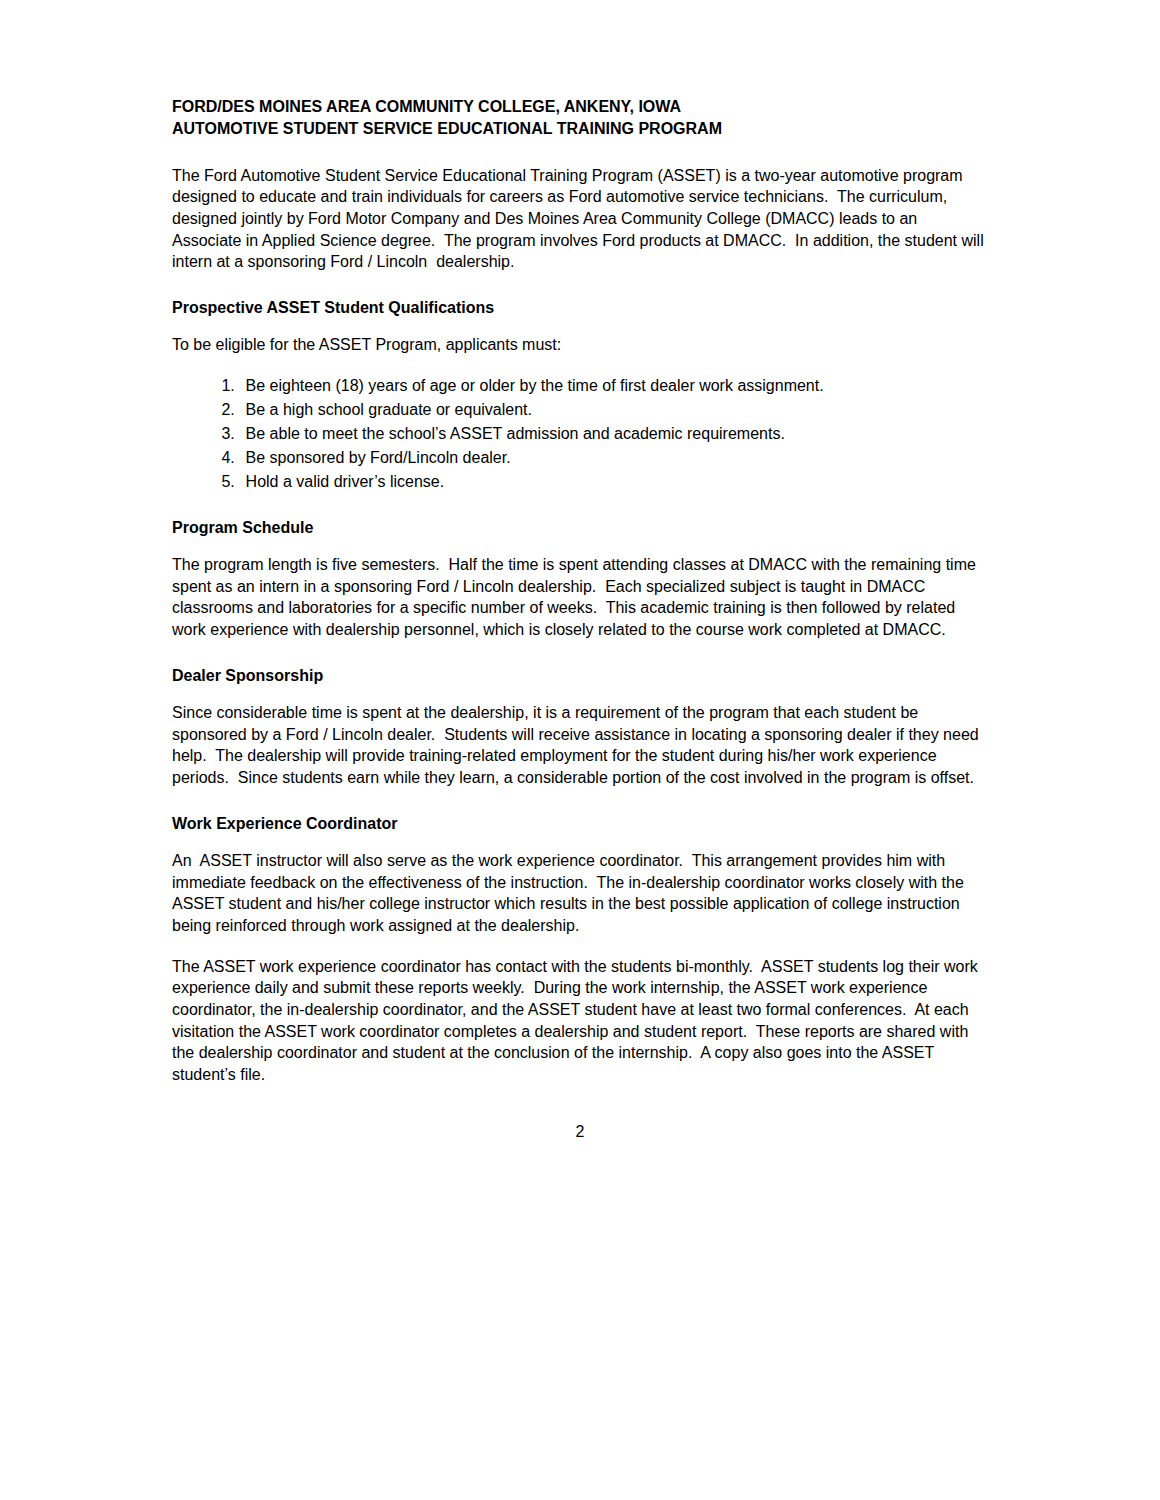FORD/DES MOINES AREA COMMUNITY COLLEGE, ANKENY, IOWA
AUTOMOTIVE STUDENT SERVICE EDUCATIONAL TRAINING PROGRAM
The Ford Automotive Student Service Educational Training Program (ASSET) is a two-year automotive program designed to educate and train individuals for careers as Ford automotive service technicians. The curriculum, designed jointly by Ford Motor Company and Des Moines Area Community College (DMACC) leads to an Associate in Applied Science degree. The program involves Ford products at DMACC. In addition, the student will intern at a sponsoring Ford / Lincoln dealership.
Prospective ASSET Student Qualifications
To be eligible for the ASSET Program, applicants must:
Be eighteen (18) years of age or older by the time of first dealer work assignment.
Be a high school graduate or equivalent.
Be able to meet the school’s ASSET admission and academic requirements.
Be sponsored by Ford/Lincoln dealer.
Hold a valid driver’s license.
Program Schedule
The program length is five semesters. Half the time is spent attending classes at DMACC with the remaining time spent as an intern in a sponsoring Ford / Lincoln dealership. Each specialized subject is taught in DMACC classrooms and laboratories for a specific number of weeks. This academic training is then followed by related work experience with dealership personnel, which is closely related to the course work completed at DMACC.
Dealer Sponsorship
Since considerable time is spent at the dealership, it is a requirement of the program that each student be sponsored by a Ford / Lincoln dealer. Students will receive assistance in locating a sponsoring dealer if they need help. The dealership will provide training-related employment for the student during his/her work experience periods. Since students earn while they learn, a considerable portion of the cost involved in the program is offset.
Work Experience Coordinator
An ASSET instructor will also serve as the work experience coordinator. This arrangement provides him with immediate feedback on the effectiveness of the instruction. The in-dealership coordinator works closely with the ASSET student and his/her college instructor which results in the best possible application of college instruction being reinforced through work assigned at the dealership.
The ASSET work experience coordinator has contact with the students bi-monthly. ASSET students log their work experience daily and submit these reports weekly. During the work internship, the ASSET work experience coordinator, the in-dealership coordinator, and the ASSET student have at least two formal conferences. At each visitation the ASSET work coordinator completes a dealership and student report. These reports are shared with the dealership coordinator and student at the conclusion of the internship. A copy also goes into the ASSET student’s file.
2